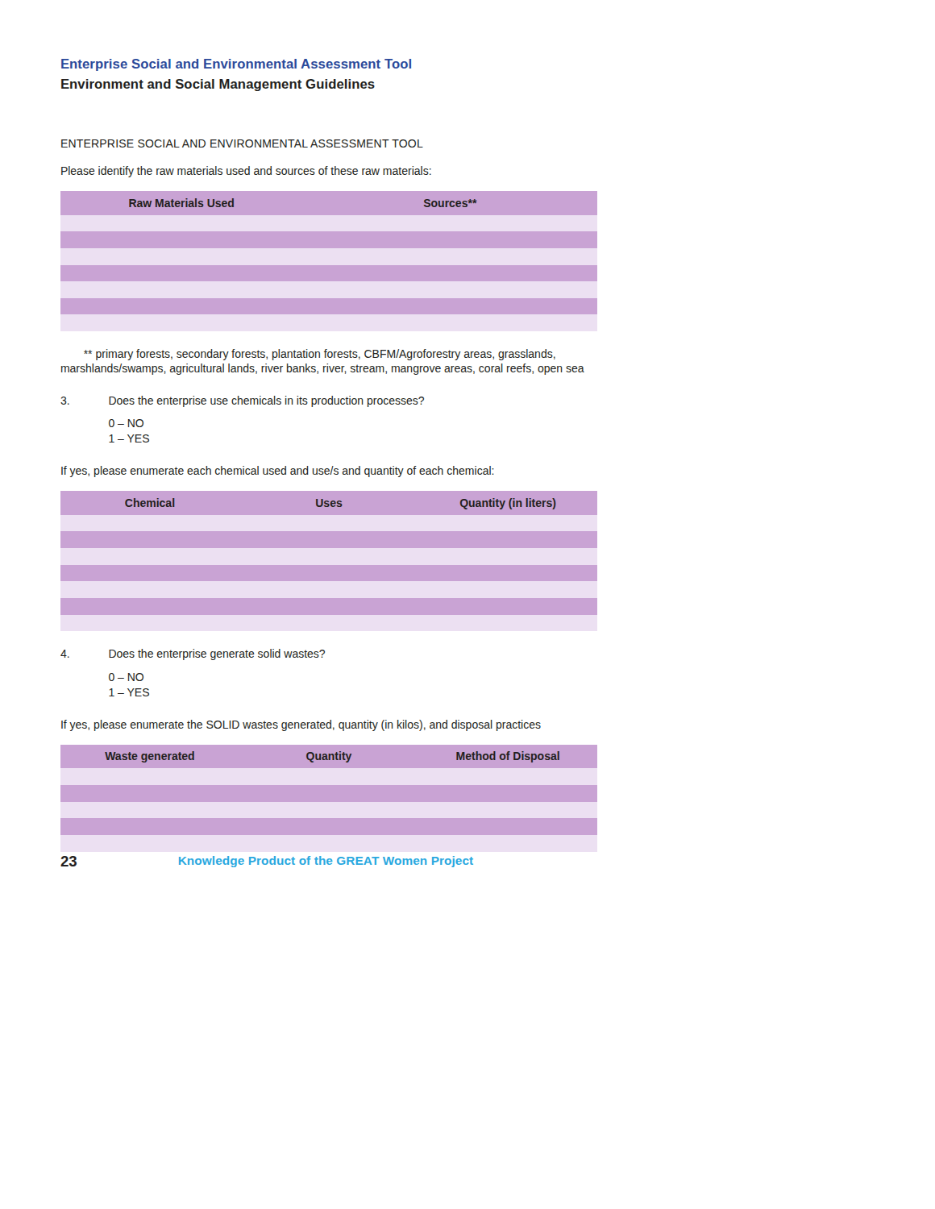Enterprise Social and Environmental Assessment Tool
Environment and Social Management Guidelines
ENTERPRISE SOCIAL AND ENVIRONMENTAL ASSESSMENT TOOL
Please identify the raw materials used and sources of these raw materials:
| Raw Materials Used | Sources** |
| --- | --- |
** primary forests, secondary forests, plantation forests, CBFM/Agroforestry areas, grasslands, marshlands/swamps, agricultural lands, river banks, river, stream, mangrove areas, coral reefs, open sea
3.
Does the enterprise use chemicals in its production processes?
0 – NO
1 – YES
If yes, please enumerate each chemical used and use/s and quantity of each chemical:
| Chemical | Uses | Quantity (in liters) |
| --- | --- | --- |
4.
Does the enterprise generate solid wastes?
0 – NO
1 – YES
If yes, please enumerate the SOLID wastes generated, quantity (in kilos), and disposal practices
| Waste generated | Quantity | Method of Disposal |
| --- | --- | --- |
23
Knowledge Product of the GREAT Women Project